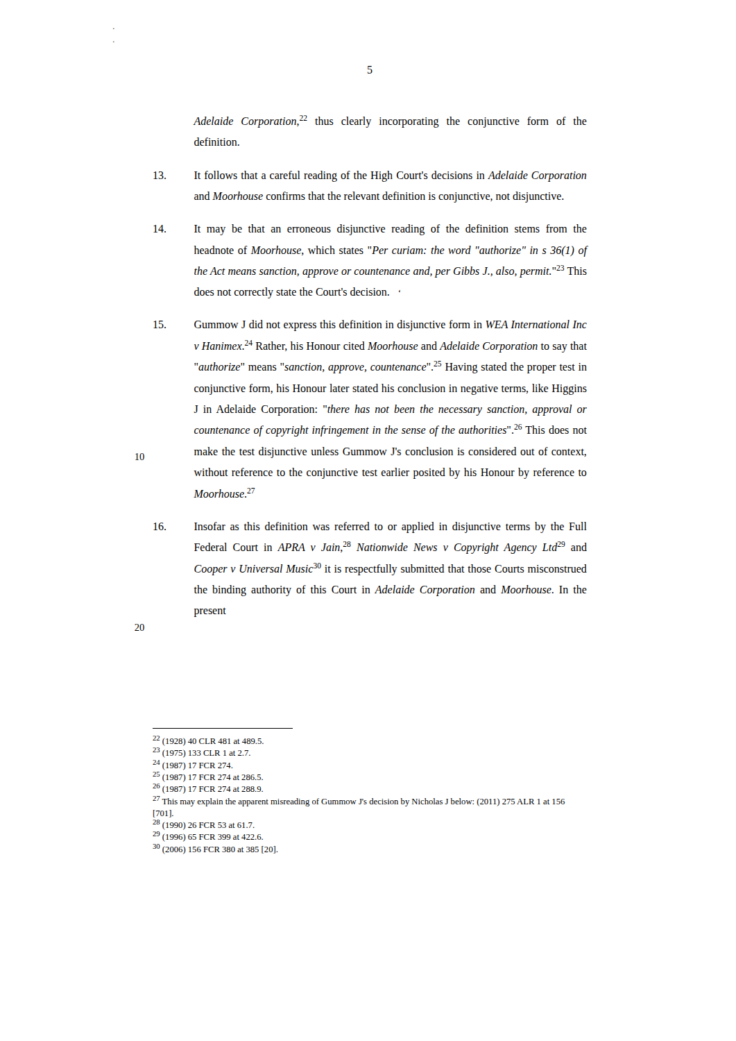.
.
5
10 20
Adelaide Corporation,22 thus clearly incorporating the conjunctive form of the definition.
13. It follows that a careful reading of the High Court's decisions in Adelaide Corporation and Moorhouse confirms that the relevant definition is conjunctive, not disjunctive.
14. It may be that an erroneous disjunctive reading of the definition stems from the headnote of Moorhouse, which states "Per curiam: the word "authorize" in s 36(1) of the Act means sanction, approve or countenance and, per Gibbs J., also, permit."23 This does not correctly state the Court's decision. ‘
15. Gummow J did not express this definition in disjunctive form in WEA International Inc v Hanimex.24 Rather, his Honour cited Moorhouse and Adelaide Corporation to say that "authorize" means "sanction, approve, countenance".25 Having stated the proper test in conjunctive form, his Honour later stated his conclusion in negative terms, like Higgins J in Adelaide Corporation: "there has not been the necessary sanction, approval or countenance of copyright infringement in the sense of the authorities".26 This does not make the test disjunctive unless Gummow J's conclusion is considered out of context, without reference to the conjunctive test earlier posited by his Honour by reference to Moorhouse.27
16. Insofar as this definition was referred to or applied in disjunctive terms by the Full Federal Court in APRA v Jain,28 Nationwide News v Copyright Agency Ltd29 and Cooper v Universal Music30 it is respectfully submitted that those Courts misconstrued the binding authority of this Court in Adelaide Corporation and Moorhouse. In the present
22 (1928) 40 CLR 481 at 489.5.
23 (1975) 133 CLR 1 at 2.7.
24 (1987) 17 FCR 274.
25 (1987) 17 FCR 274 at 286.5.
26 (1987) 17 FCR 274 at 288.9.
27 This may explain the apparent misreading of Gummow J's decision by Nicholas J below: (2011) 275 ALR 1 at 156 [701].
28 (1990) 26 FCR 53 at 61.7.
29 (1996) 65 FCR 399 at 422.6.
30 (2006) 156 FCR 380 at 385 [20].